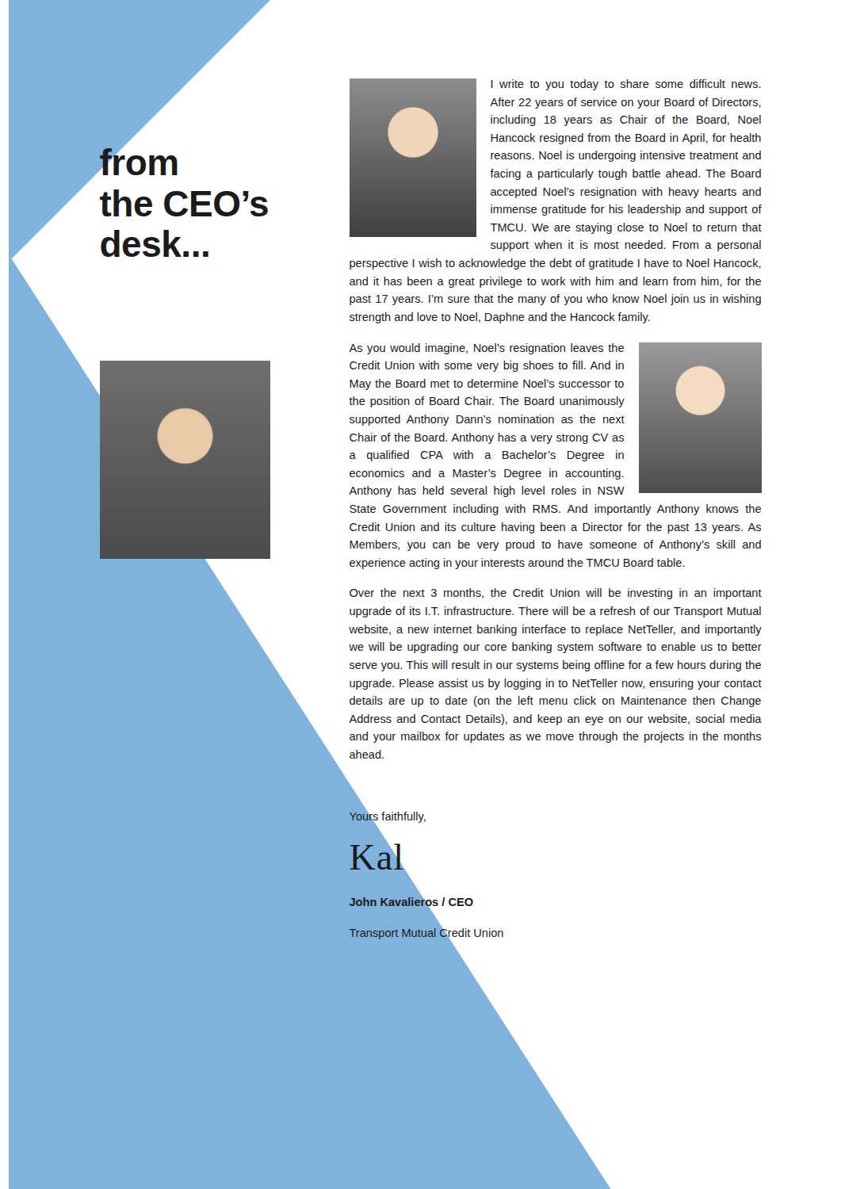from
the CEO’s
desk...
I write to you today to share some difficult news. After 22 years of service on your Board of Directors, including 18 years as Chair of the Board, Noel Hancock resigned from the Board in April, for health reasons. Noel is undergoing intensive treatment and facing a particularly tough battle ahead. The Board accepted Noel’s resignation with heavy hearts and immense gratitude for his leadership and support of TMCU. We are staying close to Noel to return that support when it is most needed. From a personal perspective I wish to acknowledge the debt of gratitude I have to Noel Hancock, and it has been a great privilege to work with him and learn from him, for the past 17 years. I’m sure that the many of you who know Noel join us in wishing strength and love to Noel, Daphne and the Hancock family.
As you would imagine, Noel’s resignation leaves the Credit Union with some very big shoes to fill. And in May the Board met to determine Noel’s successor to the position of Board Chair. The Board unanimously supported Anthony Dann’s nomination as the next Chair of the Board. Anthony has a very strong CV as a qualified CPA with a Bachelor’s Degree in economics and a Master’s Degree in accounting. Anthony has held several high level roles in NSW State Government including with RMS. And importantly Anthony knows the Credit Union and its culture having been a Director for the past 13 years. As Members, you can be very proud to have someone of Anthony’s skill and experience acting in your interests around the TMCU Board table.
Over the next 3 months, the Credit Union will be investing in an important upgrade of its I.T. infrastructure. There will be a refresh of our Transport Mutual website, a new internet banking interface to replace NetTeller, and importantly we will be upgrading our core banking system software to enable us to better serve you. This will result in our systems being offline for a few hours during the upgrade. Please assist us by logging in to NetTeller now, ensuring your contact details are up to date (on the left menu click on Maintenance then Change Address and Contact Details), and keep an eye on our website, social media and your mailbox for updates as we move through the projects in the months ahead.
Yours faithfully,
Kal
John Kavalieros / CEO
Transport Mutual Credit Union